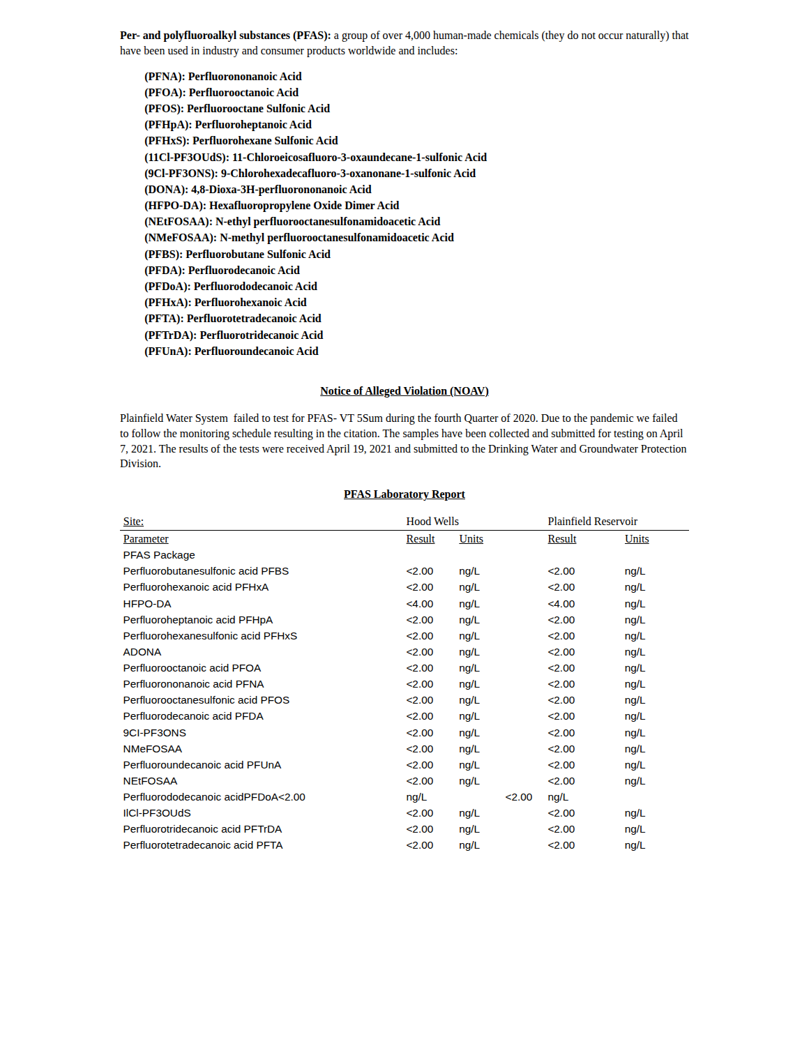Per- and polyfluoroalkyl substances (PFAS): a group of over 4,000 human-made chemicals (they do not occur naturally) that have been used in industry and consumer products worldwide and includes:
(PFNA): Perfluorononanoic Acid
(PFOA): Perfluorooctanoic Acid
(PFOS): Perfluorooctane Sulfonic Acid
(PFHpA): Perfluoroheptanoic Acid
(PFHxS): Perfluorohexane Sulfonic Acid
(11Cl-PF3OUdS): 11-Chloroeicosafluoro-3-oxaundecane-1-sulfonic Acid
(9Cl-PF3ONS): 9-Chlorohexadecafluoro-3-oxanonane-1-sulfonic Acid
(DONA): 4,8-Dioxa-3H-perfluorononanoic Acid
(HFPO-DA): Hexafluoropropylene Oxide Dimer Acid
(NEtFOSAA): N-ethyl perfluorooctanesulfonamidoacetic Acid
(NMeFOSAA): N-methyl perfluorooctanesulfonamidoacetic Acid
(PFBS): Perfluorobutane Sulfonic Acid
(PFDA): Perfluorodecanoic Acid
(PFDoA): Perfluorododecanoic Acid
(PFHxA): Perfluorohexanoic Acid
(PFTA): Perfluorotetradecanoic Acid
(PFTrDA): Perfluorotridecanoic Acid
(PFUnA): Perfluoroundecanoic Acid
Notice of Alleged Violation (NOAV)
Plainfield Water System failed to test for PFAS- VT 5Sum during the fourth Quarter of 2020. Due to the pandemic we failed to follow the monitoring schedule resulting in the citation. The samples have been collected and submitted for testing on April 7, 2021. The results of the tests were received April 19, 2021 and submitted to the Drinking Water and Groundwater Protection Division.
PFAS Laboratory Report
| Site: | Hood Wells | | Plainfield Reservoir |
| --- | --- | --- | --- |
| Parameter | Result | Units | | Result | Units |
| PFAS Package | | | | | |
| Perfluorobutanesulfonic acid PFBS | <2.00 | ng/L | | <2.00 | ng/L |
| Perfluorohexanoic acid PFHxA | <2.00 | ng/L | | <2.00 | ng/L |
| HFPO-DA | <4.00 | ng/L | | <4.00 | ng/L |
| Perfluoroheptanoic acid PFHpA | <2.00 | ng/L | | <2.00 | ng/L |
| Perfluorohexanesulfonic acid PFHxS | <2.00 | ng/L | | <2.00 | ng/L |
| ADONA | <2.00 | ng/L | | <2.00 | ng/L |
| Perfluorooctanoic acid PFOA | <2.00 | ng/L | | <2.00 | ng/L |
| Perfluorononanoic acid PFNA | <2.00 | ng/L | | <2.00 | ng/L |
| Perfluorooctanesulfonic acid PFOS | <2.00 | ng/L | | <2.00 | ng/L |
| Perfluorodecanoic acid PFDA | <2.00 | ng/L | | <2.00 | ng/L |
| 9CI-PF3ONS | <2.00 | ng/L | | <2.00 | ng/L |
| NMeFOSAA | <2.00 | ng/L | | <2.00 | ng/L |
| Perfluoroundecanoic acid PFUnA | <2.00 | ng/L | | <2.00 | ng/L |
| NEtFOSAA | <2.00 | ng/L | | <2.00 | ng/L |
| Perfluorododecanoic acidPFDoA<2.00 | ng/L | | <2.00 | ng/L | |
| IlCl-PF3OUdS | <2.00 | ng/L | | <2.00 | ng/L |
| Perfluorotridecanoic acid PFTrDA | <2.00 | ng/L | | <2.00 | ng/L |
| Perfluorotetradecanoic acid PFTA | <2.00 | ng/L | | <2.00 | ng/L |